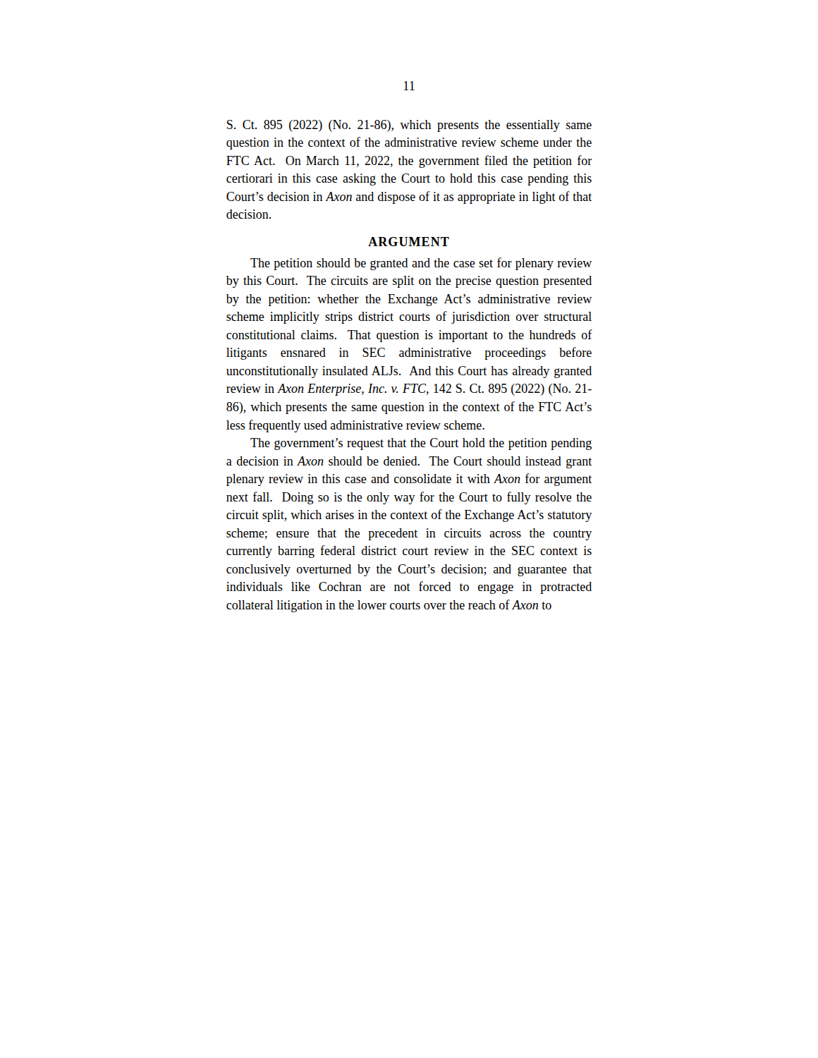11
S. Ct. 895 (2022) (No. 21-86), which presents the essentially same question in the context of the administrative review scheme under the FTC Act. On March 11, 2022, the government filed the petition for certiorari in this case asking the Court to hold this case pending this Court’s decision in Axon and dispose of it as appropriate in light of that decision.
ARGUMENT
The petition should be granted and the case set for plenary review by this Court. The circuits are split on the precise question presented by the petition: whether the Exchange Act’s administrative review scheme implicitly strips district courts of jurisdiction over structural constitutional claims. That question is important to the hundreds of litigants ensnared in SEC administrative proceedings before unconstitutionally insulated ALJs. And this Court has already granted review in Axon Enterprise, Inc. v. FTC, 142 S. Ct. 895 (2022) (No. 21-86), which presents the same question in the context of the FTC Act’s less frequently used administrative review scheme.
The government’s request that the Court hold the petition pending a decision in Axon should be denied. The Court should instead grant plenary review in this case and consolidate it with Axon for argument next fall. Doing so is the only way for the Court to fully resolve the circuit split, which arises in the context of the Exchange Act’s statutory scheme; ensure that the precedent in circuits across the country currently barring federal district court review in the SEC context is conclusively overturned by the Court’s decision; and guarantee that individuals like Cochran are not forced to engage in protracted collateral litigation in the lower courts over the reach of Axon to